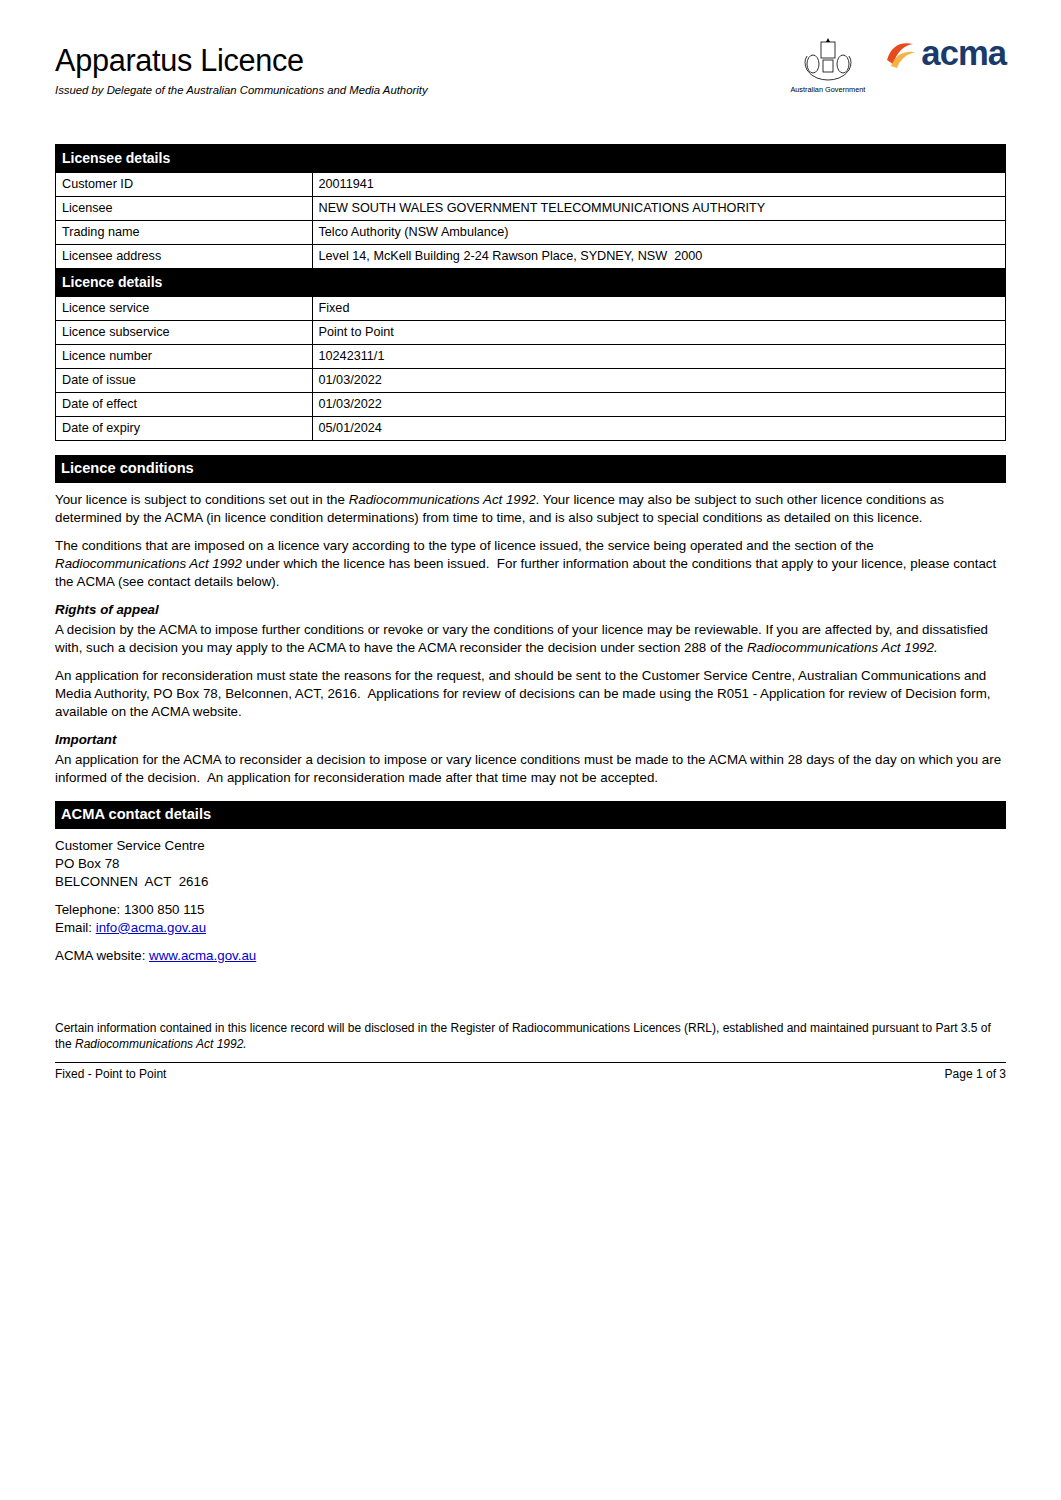Apparatus Licence
Issued by Delegate of the Australian Communications and Media Authority
Australian Government
acma
| Licensee details |
| Customer ID | 20011941 |
| Licensee | NEW SOUTH WALES GOVERNMENT TELECOMMUNICATIONS AUTHORITY |
| Trading name | Telco Authority (NSW Ambulance) |
| Licensee address | Level 14, McKell Building 2-24 Rawson Place, SYDNEY, NSW 2000 |
| Licence details |
| Licence service | Fixed |
| Licence subservice | Point to Point |
| Licence number | 10242311/1 |
| Date of issue | 01/03/2022 |
| Date of effect | 01/03/2022 |
| Date of expiry | 05/01/2024 |
Licence conditions
Your licence is subject to conditions set out in the Radiocommunications Act 1992. Your licence may also be subject to such other licence conditions as determined by the ACMA (in licence condition determinations) from time to time, and is also subject to special conditions as detailed on this licence.
The conditions that are imposed on a licence vary according to the type of licence issued, the service being operated and the section of the Radiocommunications Act 1992 under which the licence has been issued. For further information about the conditions that apply to your licence, please contact the ACMA (see contact details below).
Rights of appeal
A decision by the ACMA to impose further conditions or revoke or vary the conditions of your licence may be reviewable. If you are affected by, and dissatisfied with, such a decision you may apply to the ACMA to have the ACMA reconsider the decision under section 288 of the Radiocommunications Act 1992.
An application for reconsideration must state the reasons for the request, and should be sent to the Customer Service Centre, Australian Communications and Media Authority, PO Box 78, Belconnen, ACT, 2616. Applications for review of decisions can be made using the R051 - Application for review of Decision form, available on the ACMA website.
Important
An application for the ACMA to reconsider a decision to impose or vary licence conditions must be made to the ACMA within 28 days of the day on which you are informed of the decision. An application for reconsideration made after that time may not be accepted.
ACMA contact details
Customer Service Centre
PO Box 78
BELCONNEN ACT 2616
Telephone: 1300 850 115
Email: info@acma.gov.au
ACMA website: www.acma.gov.au
Certain information contained in this licence record will be disclosed in the Register of Radiocommunications Licences (RRL), established and maintained pursuant to Part 3.5 of the Radiocommunications Act 1992.
Fixed - Point to Point Page 1 of 3